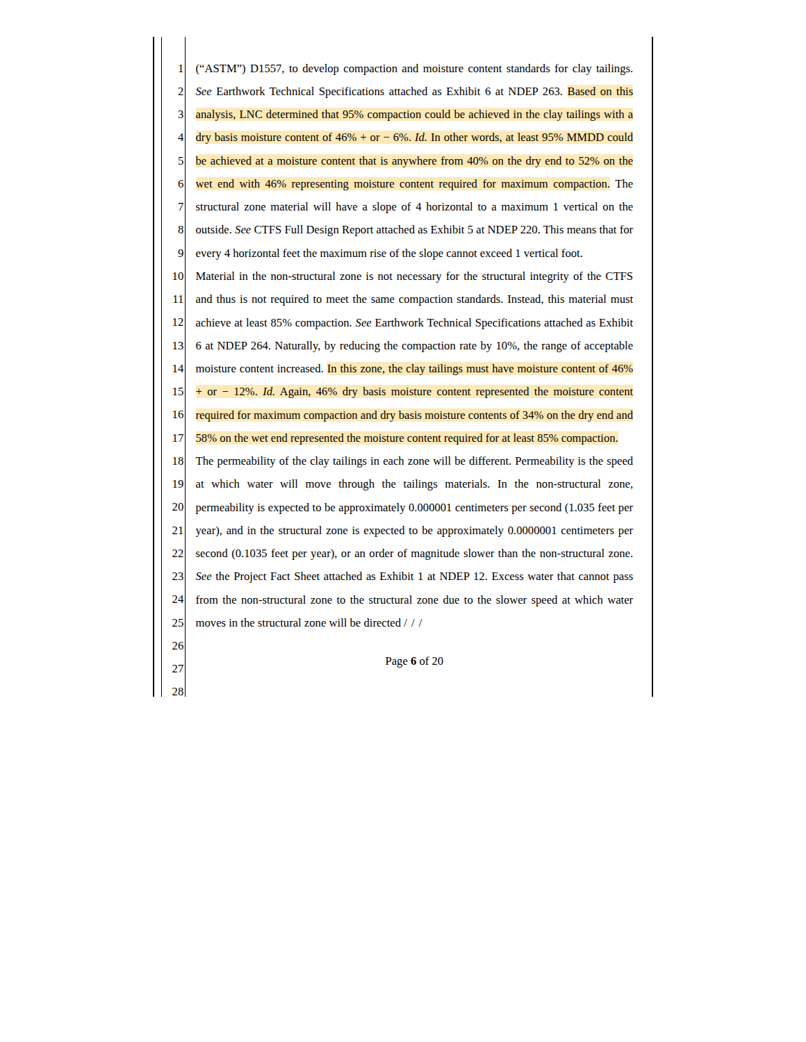1
2
3
4
5
6
7
8
9
10
11
12
13
14
15
16
17
18
19
20
21
22
23
24
25
26
27
28
(“ASTM”) D1557, to develop compaction and moisture content standards for clay tailings. See Earthwork Technical Specifications attached as Exhibit 6 at NDEP 263. Based on this analysis, LNC determined that 95% compaction could be achieved in the clay tailings with a dry basis moisture content of 46% + or − 6%. Id. In other words, at least 95% MMDD could be achieved at a moisture content that is anywhere from 40% on the dry end to 52% on the wet end with 46% representing moisture content required for maximum compaction. The structural zone material will have a slope of 4 horizontal to a maximum 1 vertical on the outside. See CTFS Full Design Report attached as Exhibit 5 at NDEP 220. This means that for every 4 horizontal feet the maximum rise of the slope cannot exceed 1 vertical foot.
Material in the non-structural zone is not necessary for the structural integrity of the CTFS and thus is not required to meet the same compaction standards. Instead, this material must achieve at least 85% compaction. See Earthwork Technical Specifications attached as Exhibit 6 at NDEP 264. Naturally, by reducing the compaction rate by 10%, the range of acceptable moisture content increased. In this zone, the clay tailings must have moisture content of 46% + or − 12%. Id. Again, 46% dry basis moisture content represented the moisture content required for maximum compaction and dry basis moisture contents of 34% on the dry end and 58% on the wet end represented the moisture content required for at least 85% compaction.
The permeability of the clay tailings in each zone will be different. Permeability is the speed at which water will move through the tailings materials. In the non-structural zone, permeability is expected to be approximately 0.000001 centimeters per second (1.035 feet per year), and in the structural zone is expected to be approximately 0.0000001 centimeters per second (0.1035 feet per year), or an order of magnitude slower than the non-structural zone. See the Project Fact Sheet attached as Exhibit 1 at NDEP 12. Excess water that cannot pass from the non-structural zone to the structural zone due to the slower speed at which water moves in the structural zone will be directed / / /
Page 6 of 20